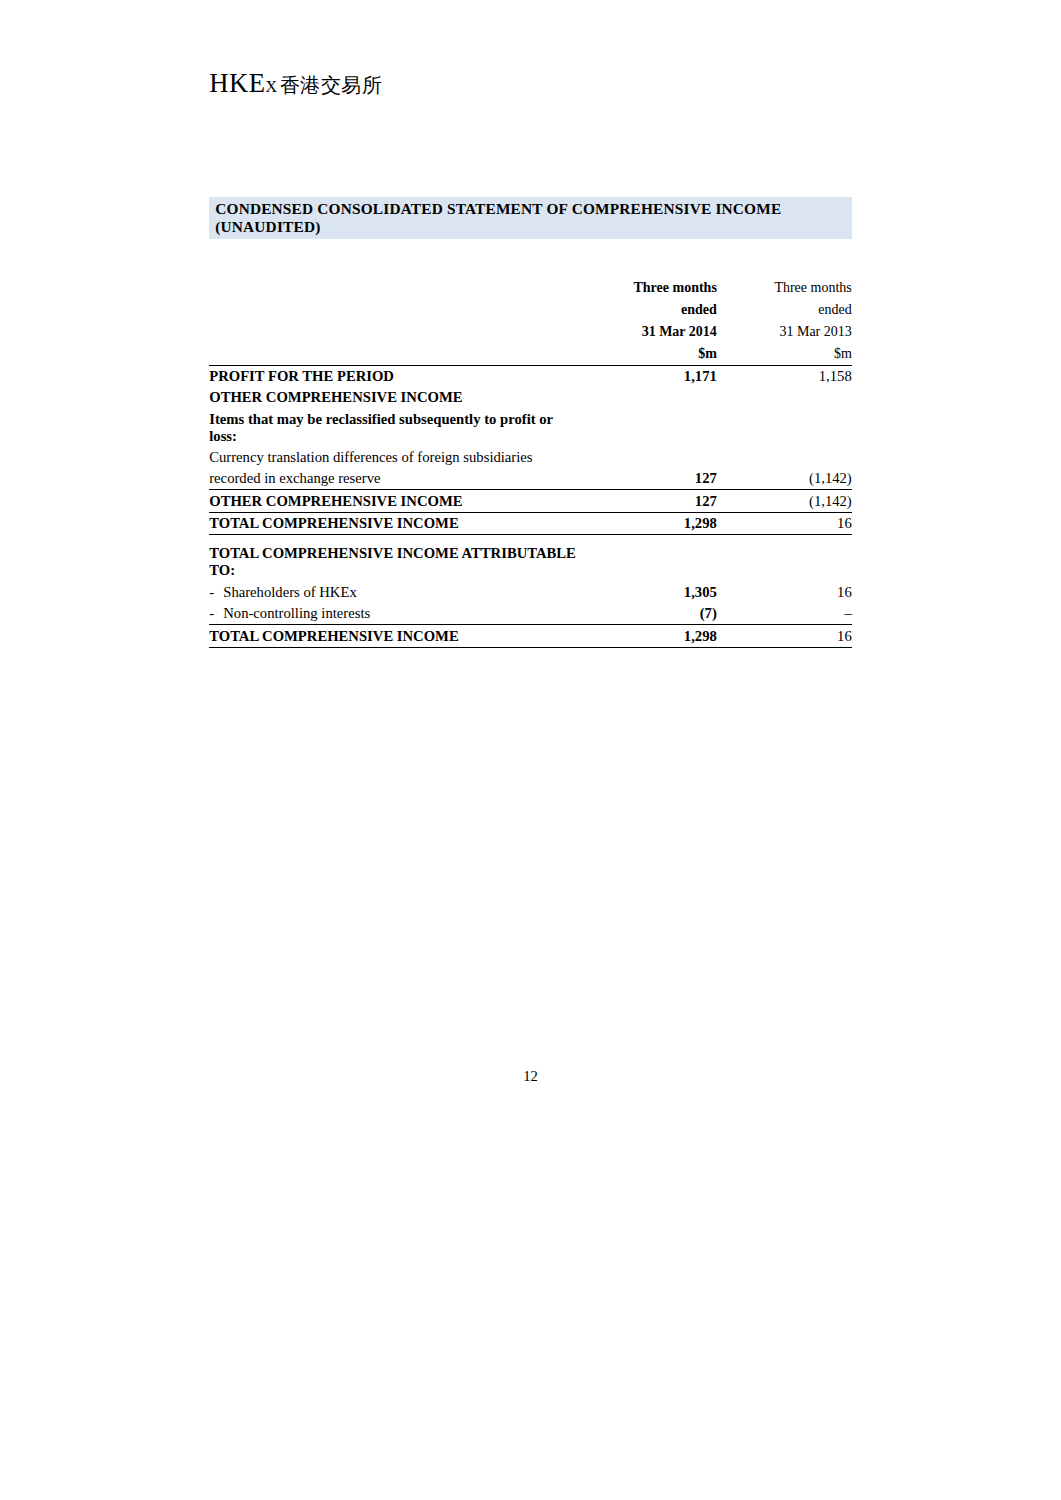HKE X香港交易所
CONDENSED CONSOLIDATED STATEMENT OF COMPREHENSIVE INCOME (UNAUDITED)
| | Three months | Three months |
| | ended | ended |
| | 31 Mar 2014 | 31 Mar 2013 |
| | $m | $m |
| PROFIT FOR THE PERIOD | 1,171 | 1,158 |
| OTHER COMPREHENSIVE INCOME | | |
| Items that may be reclassified subsequently to profit or loss: | | |
| Currency translation differences of foreign subsidiaries | | |
| recorded in exchange reserve | 127 | (1,142) |
| OTHER COMPREHENSIVE INCOME | 127 | (1,142) |
| TOTAL COMPREHENSIVE INCOME | 1,298 | 16 |
| TOTAL COMPREHENSIVE INCOME ATTRIBUTABLE TO: | | |
| - Shareholders of HKEx | 1,305 | 16 |
| - Non-controlling interests | (7) | – |
| TOTAL COMPREHENSIVE INCOME | 1,298 | 16 |
12